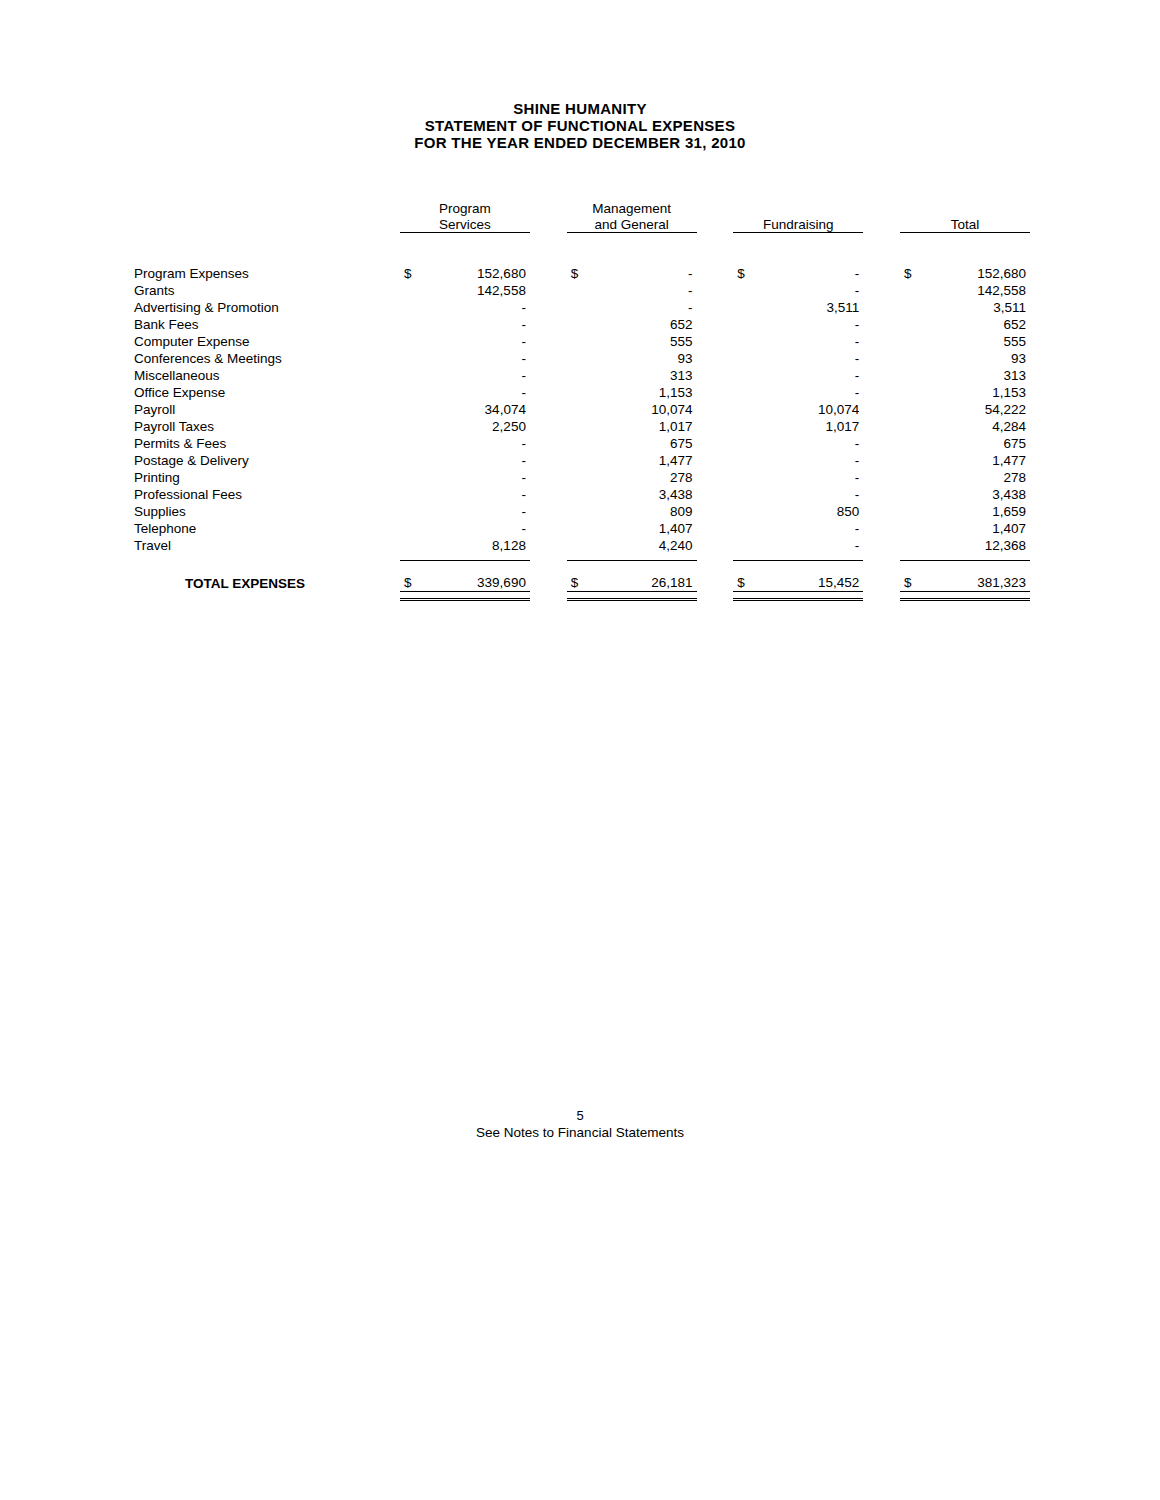SHINE HUMANITY
STATEMENT OF FUNCTIONAL EXPENSES
FOR THE YEAR ENDED DECEMBER 31, 2010
| | Program | | Management | | | | |
| --- | --- | --- | --- | --- | --- | --- | --- |
| | Services | | and General | | Fundraising | | Total |
| Program Expenses | $ | 152,680 | | $ | - | | $ | - | | $ | 152,680 |
| Grants | | 142,558 | | | - | | | - | | | 142,558 |
| Advertising & Promotion | | - | | | - | | | 3,511 | | | 3,511 |
| Bank Fees | | - | | | 652 | | | - | | | 652 |
| Computer Expense | | - | | | 555 | | | - | | | 555 |
| Conferences & Meetings | | - | | | 93 | | | - | | | 93 |
| Miscellaneous | | - | | | 313 | | | - | | | 313 |
| Office Expense | | - | | | 1,153 | | | - | | | 1,153 |
| Payroll | | 34,074 | | | 10,074 | | | 10,074 | | | 54,222 |
| Payroll Taxes | | 2,250 | | | 1,017 | | | 1,017 | | | 4,284 |
| Permits & Fees | | - | | | 675 | | | - | | | 675 |
| Postage & Delivery | | - | | | 1,477 | | | - | | | 1,477 |
| Printing | | - | | | 278 | | | - | | | 278 |
| Professional Fees | | - | | | 3,438 | | | - | | | 3,438 |
| Supplies | | - | | | 809 | | | 850 | | | 1,659 |
| Telephone | | - | | | 1,407 | | | - | | | 1,407 |
| Travel | | 8,128 | | | 4,240 | | | - | | | 12,368 |
| TOTAL EXPENSES | $ | 339,690 | | $ | 26,181 | | $ | 15,452 | | $ | 381,323 |
5
See Notes to Financial Statements